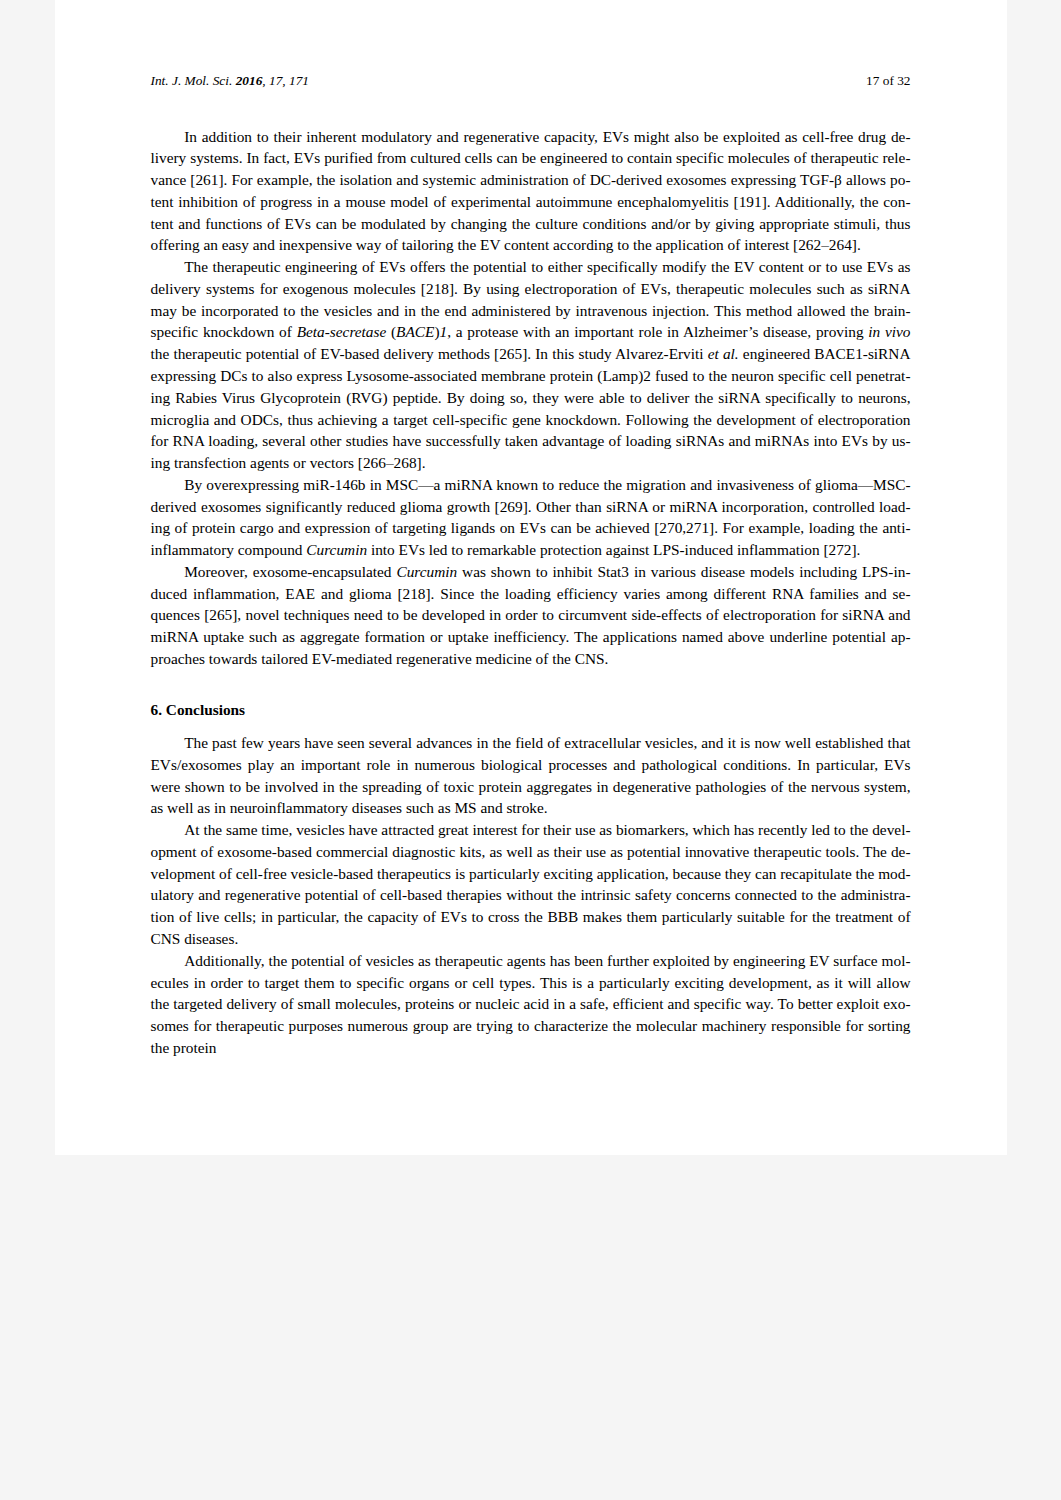Int. J. Mol. Sci. 2016, 17, 171 17 of 32
In addition to their inherent modulatory and regenerative capacity, EVs might also be exploited as cell-free drug delivery systems. In fact, EVs purified from cultured cells can be engineered to contain specific molecules of therapeutic relevance [261]. For example, the isolation and systemic administration of DC-derived exosomes expressing TGF-β allows potent inhibition of progress in a mouse model of experimental autoimmune encephalomyelitis [191]. Additionally, the content and functions of EVs can be modulated by changing the culture conditions and/or by giving appropriate stimuli, thus offering an easy and inexpensive way of tailoring the EV content according to the application of interest [262–264].
The therapeutic engineering of EVs offers the potential to either specifically modify the EV content or to use EVs as delivery systems for exogenous molecules [218]. By using electroporation of EVs, therapeutic molecules such as siRNA may be incorporated to the vesicles and in the end administered by intravenous injection. This method allowed the brain-specific knockdown of Beta-secretase (BACE)1, a protease with an important role in Alzheimer’s disease, proving in vivo the therapeutic potential of EV-based delivery methods [265]. In this study Alvarez-Erviti et al. engineered BACE1-siRNA expressing DCs to also express Lysosome-associated membrane protein (Lamp)2 fused to the neuron specific cell penetrating Rabies Virus Glycoprotein (RVG) peptide. By doing so, they were able to deliver the siRNA specifically to neurons, microglia and ODCs, thus achieving a target cell-specific gene knockdown. Following the development of electroporation for RNA loading, several other studies have successfully taken advantage of loading siRNAs and miRNAs into EVs by using transfection agents or vectors [266–268].
By overexpressing miR-146b in MSC—a miRNA known to reduce the migration and invasiveness of glioma—MSC-derived exosomes significantly reduced glioma growth [269]. Other than siRNA or miRNA incorporation, controlled loading of protein cargo and expression of targeting ligands on EVs can be achieved [270,271]. For example, loading the anti-inflammatory compound Curcumin into EVs led to remarkable protection against LPS-induced inflammation [272].
Moreover, exosome-encapsulated Curcumin was shown to inhibit Stat3 in various disease models including LPS-induced inflammation, EAE and glioma [218]. Since the loading efficiency varies among different RNA families and sequences [265], novel techniques need to be developed in order to circumvent side-effects of electroporation for siRNA and miRNA uptake such as aggregate formation or uptake inefficiency. The applications named above underline potential approaches towards tailored EV-mediated regenerative medicine of the CNS.
6. Conclusions
The past few years have seen several advances in the field of extracellular vesicles, and it is now well established that EVs/exosomes play an important role in numerous biological processes and pathological conditions. In particular, EVs were shown to be involved in the spreading of toxic protein aggregates in degenerative pathologies of the nervous system, as well as in neuroinflammatory diseases such as MS and stroke.
At the same time, vesicles have attracted great interest for their use as biomarkers, which has recently led to the development of exosome-based commercial diagnostic kits, as well as their use as potential innovative therapeutic tools. The development of cell-free vesicle-based therapeutics is particularly exciting application, because they can recapitulate the modulatory and regenerative potential of cell-based therapies without the intrinsic safety concerns connected to the administration of live cells; in particular, the capacity of EVs to cross the BBB makes them particularly suitable for the treatment of CNS diseases.
Additionally, the potential of vesicles as therapeutic agents has been further exploited by engineering EV surface molecules in order to target them to specific organs or cell types. This is a particularly exciting development, as it will allow the targeted delivery of small molecules, proteins or nucleic acid in a safe, efficient and specific way. To better exploit exosomes for therapeutic purposes numerous group are trying to characterize the molecular machinery responsible for sorting the protein